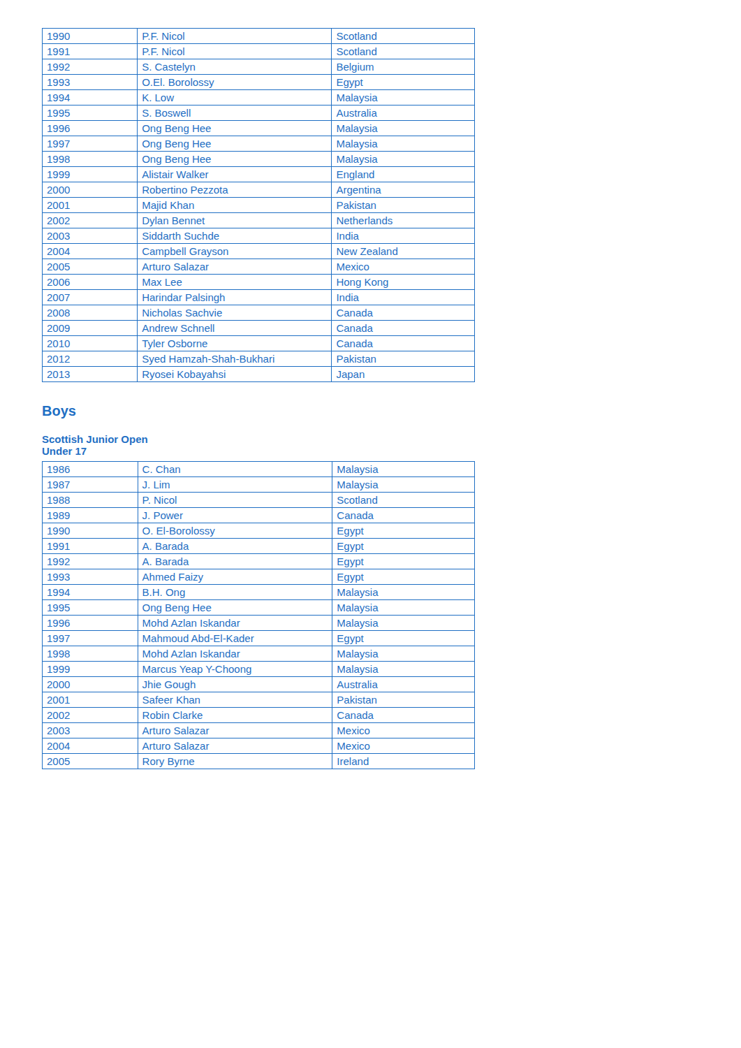| 1990 | P.F. Nicol | Scotland |
| 1991 | P.F. Nicol | Scotland |
| 1992 | S. Castelyn | Belgium |
| 1993 | O.El. Borolossy | Egypt |
| 1994 | K. Low | Malaysia |
| 1995 | S. Boswell | Australia |
| 1996 | Ong Beng Hee | Malaysia |
| 1997 | Ong Beng Hee | Malaysia |
| 1998 | Ong Beng Hee | Malaysia |
| 1999 | Alistair Walker | England |
| 2000 | Robertino Pezzota | Argentina |
| 2001 | Majid Khan | Pakistan |
| 2002 | Dylan Bennet | Netherlands |
| 2003 | Siddarth Suchde | India |
| 2004 | Campbell Grayson | New Zealand |
| 2005 | Arturo Salazar | Mexico |
| 2006 | Max Lee | Hong Kong |
| 2007 | Harindar Palsingh | India |
| 2008 | Nicholas Sachvie | Canada |
| 2009 | Andrew Schnell | Canada |
| 2010 | Tyler Osborne | Canada |
| 2012 | Syed Hamzah-Shah-Bukhari | Pakistan |
| 2013 | Ryosei Kobayahsi | Japan |
Boys
Scottish Junior Open
Under 17
| 1986 | C. Chan | Malaysia |
| 1987 | J. Lim | Malaysia |
| 1988 | P. Nicol | Scotland |
| 1989 | J. Power | Canada |
| 1990 | O. El-Borolossy | Egypt |
| 1991 | A. Barada | Egypt |
| 1992 | A. Barada | Egypt |
| 1993 | Ahmed Faizy | Egypt |
| 1994 | B.H. Ong | Malaysia |
| 1995 | Ong Beng Hee | Malaysia |
| 1996 | Mohd Azlan Iskandar | Malaysia |
| 1997 | Mahmoud Abd-El-Kader | Egypt |
| 1998 | Mohd Azlan Iskandar | Malaysia |
| 1999 | Marcus Yeap Y-Choong | Malaysia |
| 2000 | Jhie Gough | Australia |
| 2001 | Safeer Khan | Pakistan |
| 2002 | Robin Clarke | Canada |
| 2003 | Arturo Salazar | Mexico |
| 2004 | Arturo Salazar | Mexico |
| 2005 | Rory Byrne | Ireland |